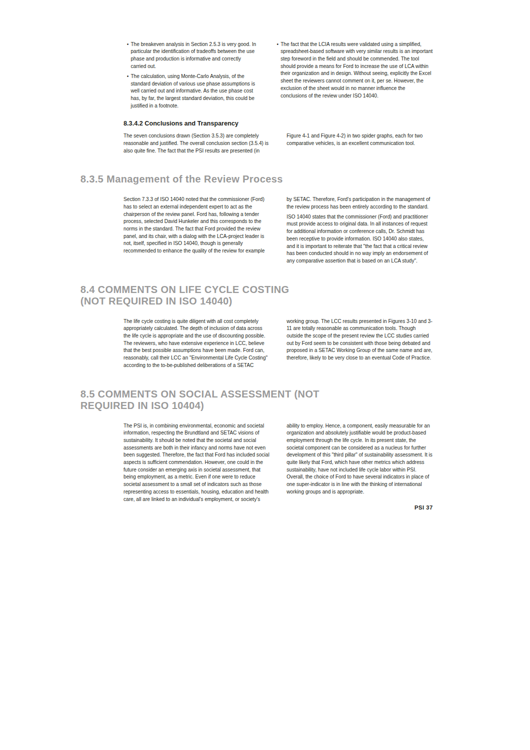The breakeven analysis in Section 2.5.3 is very good. In particular the identification of tradeoffs between the use phase and production is informative and correctly carried out.
The calculation, using Monte-Carlo Analysis, of the standard deviation of various use phase assumptions is well carried out and informative. As the use phase cost has, by far, the largest standard deviation, this could be justified in a footnote.
The fact that the LCIA results were validated using a simplified, spreadsheet-based software with very similar results is an important step foreword in the field and should be commended. The tool should provide a means for Ford to increase the use of LCA within their organization and in design. Without seeing, explicitly the Excel sheet the reviewers cannot comment on it, per se. However, the exclusion of the sheet would in no manner influence the conclusions of the review under ISO 14040.
8.3.4.2 Conclusions and Transparency
The seven conclusions drawn (Section 3.5.3) are completely reasonable and justified. The overall conclusion section (3.5.4) is also quite fine. The fact that the PSI results are presented (in Figure 4-1 and Figure 4-2) in two spider graphs, each for two comparative vehicles, is an excellent communication tool.
8.3.5 Management of the Review Process
Section 7.3.3 of ISO 14040 noted that the commissioner (Ford) has to select an external independent expert to act as the chairperson of the review panel. Ford has, following a tender process, selected David Hunkeler and this corresponds to the norms in the standard. The fact that Ford provided the review panel, and its chair, with a dialog with the LCA-project leader is not, itself, specified in ISO 14040, though is generally recommended to enhance the quality of the review for example by SETAC. Therefore, Ford's participation in the management of the review process has been entirely according to the standard.
ISO 14040 states that the commissioner (Ford) and practitioner must provide access to original data. In all instances of request for additional information or conference calls, Dr. Schmidt has been receptive to provide information. ISO 14040 also states, and it is important to reiterate that "the fact that a critical review has been conducted should in no way imply an endorsement of any comparative assertion that is based on an LCA study".
8.4 COMMENTS ON LIFE CYCLE COSTING
(NOT REQUIRED IN ISO 14040)
The life cycle costing is quite diligent with all cost completely appropriately calculated. The depth of inclusion of data across the life cycle is appropriate and the use of discounting possible. The reviewers, who have extensive experience in LCC, believe that the best possible assumptions have been made. Ford can, reasonably, call their LCC an "Environmental Life Cycle Costing" according to the to-be-published deliberations of a SETAC working group. The LCC results presented in Figures 3-10 and 3-11 are totally reasonable as communication tools. Though outside the scope of the present review the LCC studies carried out by Ford seem to be consistent with those being debated and proposed in a SETAC Working Group of the same name and are, therefore, likely to be very close to an eventual Code of Practice.
8.5 COMMENTS ON SOCIAL ASSESSMENT (NOT
REQUIRED IN ISO 10404)
The PSI is, in combining environmental, economic and societal information, respecting the Brundtland and SETAC visions of sustainability. It should be noted that the societal and social assessments are both in their infancy and norms have not even been suggested. Therefore, the fact that Ford has included social aspects is sufficient commendation. However, one could in the future consider an emerging axis in societal assessment, that being employment, as a metric. Even if one were to reduce societal assessment to a small set of indicators such as those representing access to essentials, housing, education and health care, all are linked to an individual's employment, or society's ability to employ. Hence, a component, easily measurable for an organization and absolutely justifiable would be product-based employment through the life cycle. In its present state, the societal component can be considered as a nucleus for further development of this "third pillar" of sustainability assessment. It is quite likely that Ford, which have other metrics which address sustainability, have not included life cycle labor within PSI. Overall, the choice of Ford to have several indicators in place of one super-indicator is in line with the thinking of international working groups and is appropriate.
PSI 37